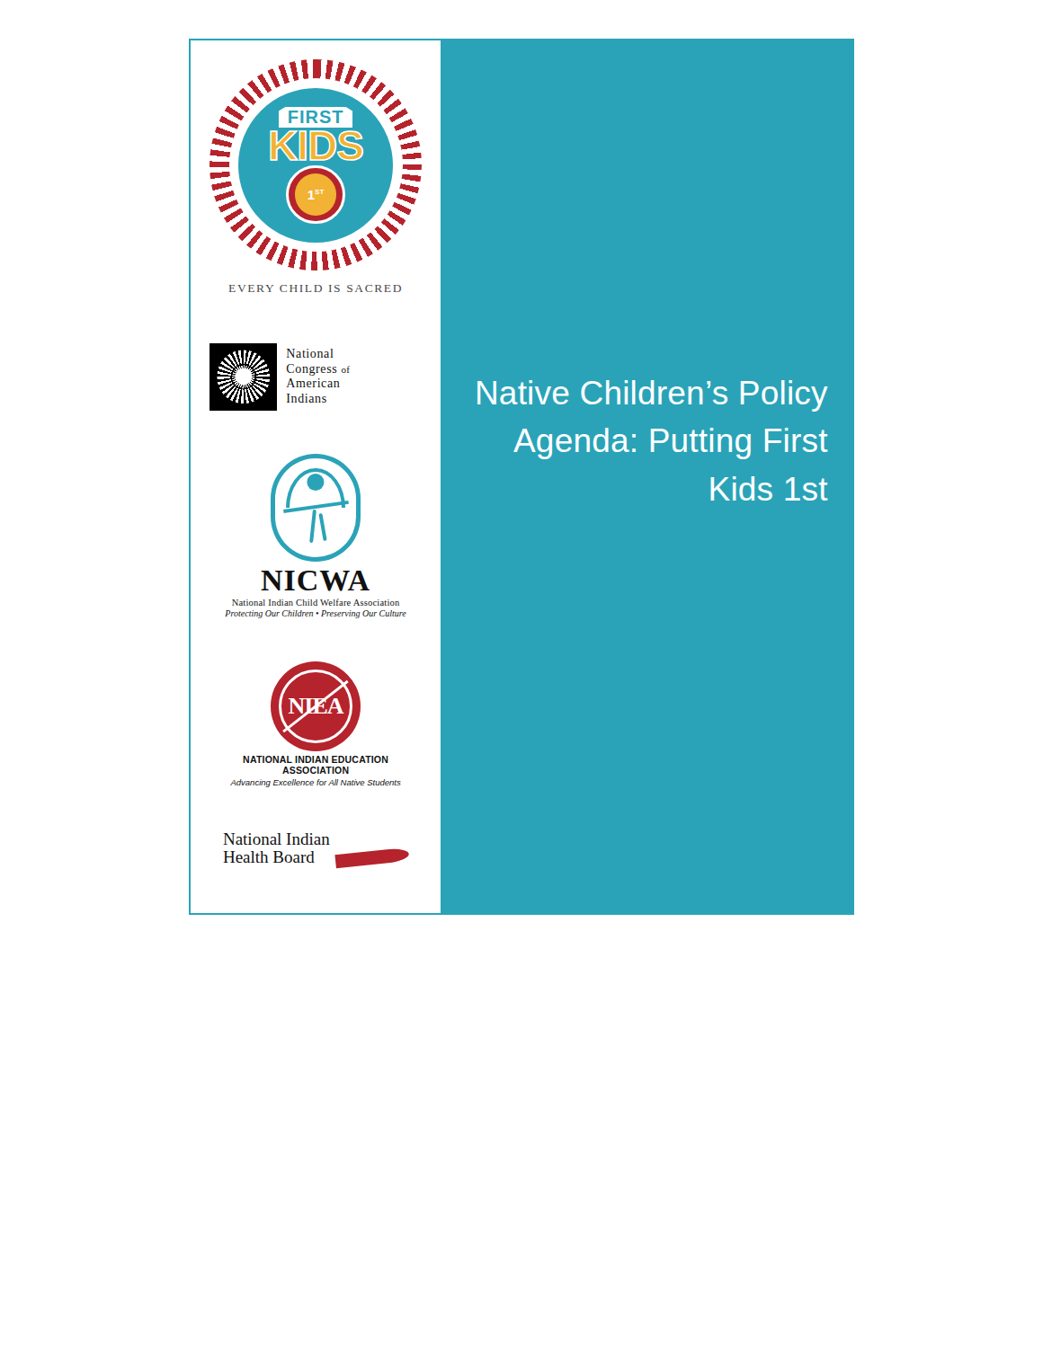FIRST
KIDS
1ST
Every Child is Sacred
National
Congress of
American
Indians
NICWA
National Indian Child Welfare Association
Protecting Our Children • Preserving Our Culture
NIEA
NATIONAL INDIAN EDUCATION ASSOCIATION
Advancing Excellence for All Native Students
National Indian
Health Board
Native Children’s Policy Agenda: Putting First Kids 1st